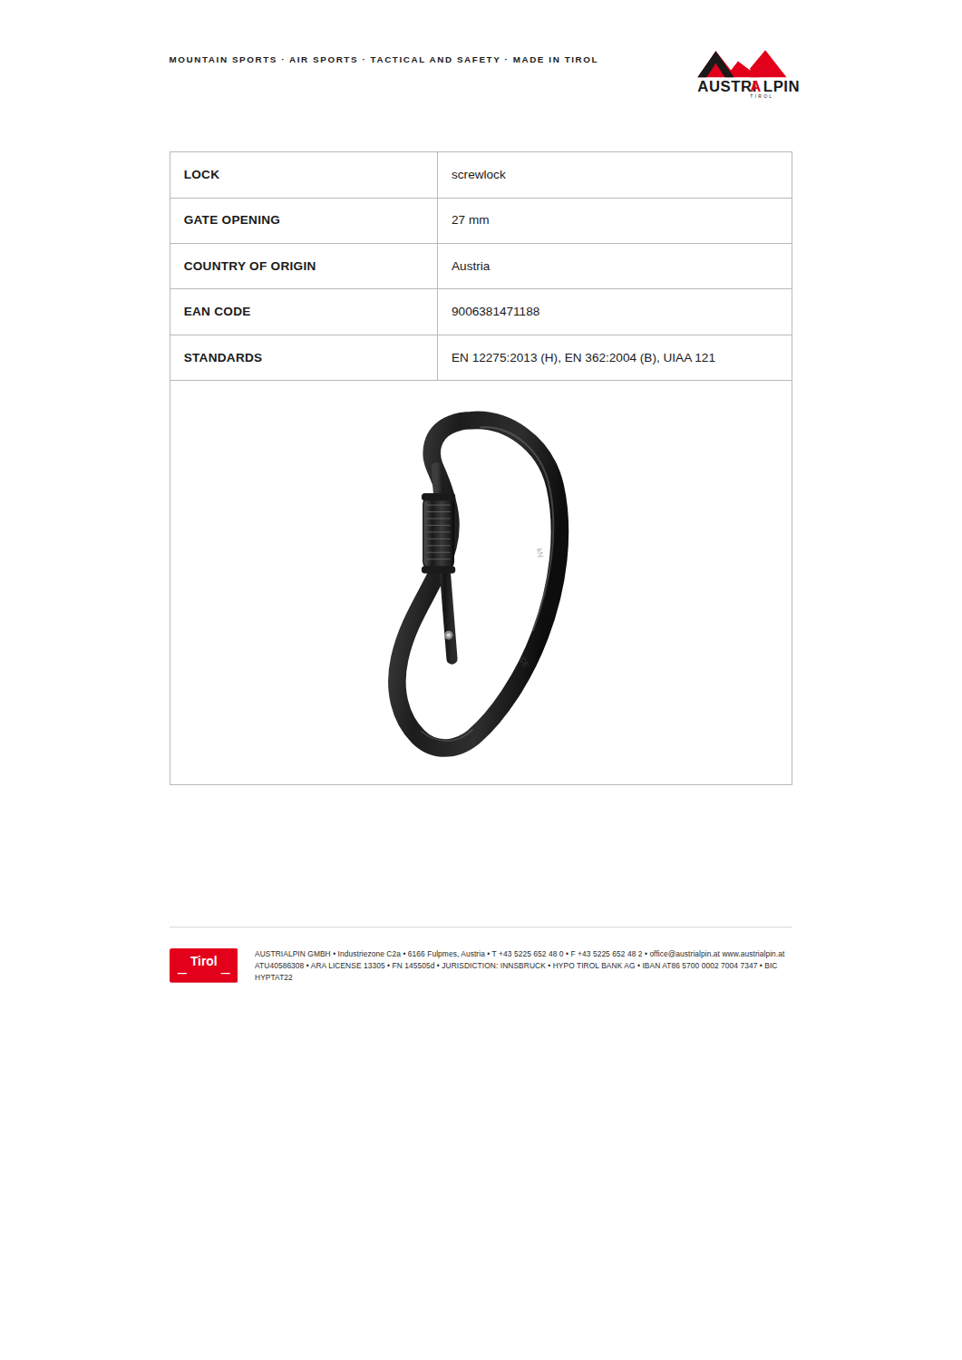Mountain Sports · Air Sports · Tactical and Safety · Made in Tirol
AUSTRI A LPIN TIROL
| LOCK | screwlock |
| GATE OPENING | 27 mm |
| COUNTRY OF ORIGIN | Austria |
| EAN CODE | 9006381471188 |
| STANDARDS | EN 12275:2013 (H), EN 362:2004 (B), UIAA 121 |
kN CE
Tirol
AUSTRIALPIN GMBH • Industriezone C2a • 6166 Fulpmes, Austria • T +43 5225 652 48 0 • F +43 5225 652 48 2 • office@austrialpin.at www.austrialpin.at
ATU40586308 • ARA LICENSE 13305 • FN 145505d • JURISDICTION: INNSBRUCK • HYPO TIROL BANK AG • IBAN AT86 5700 0002 7004 7347 • BIC HYPTAT22